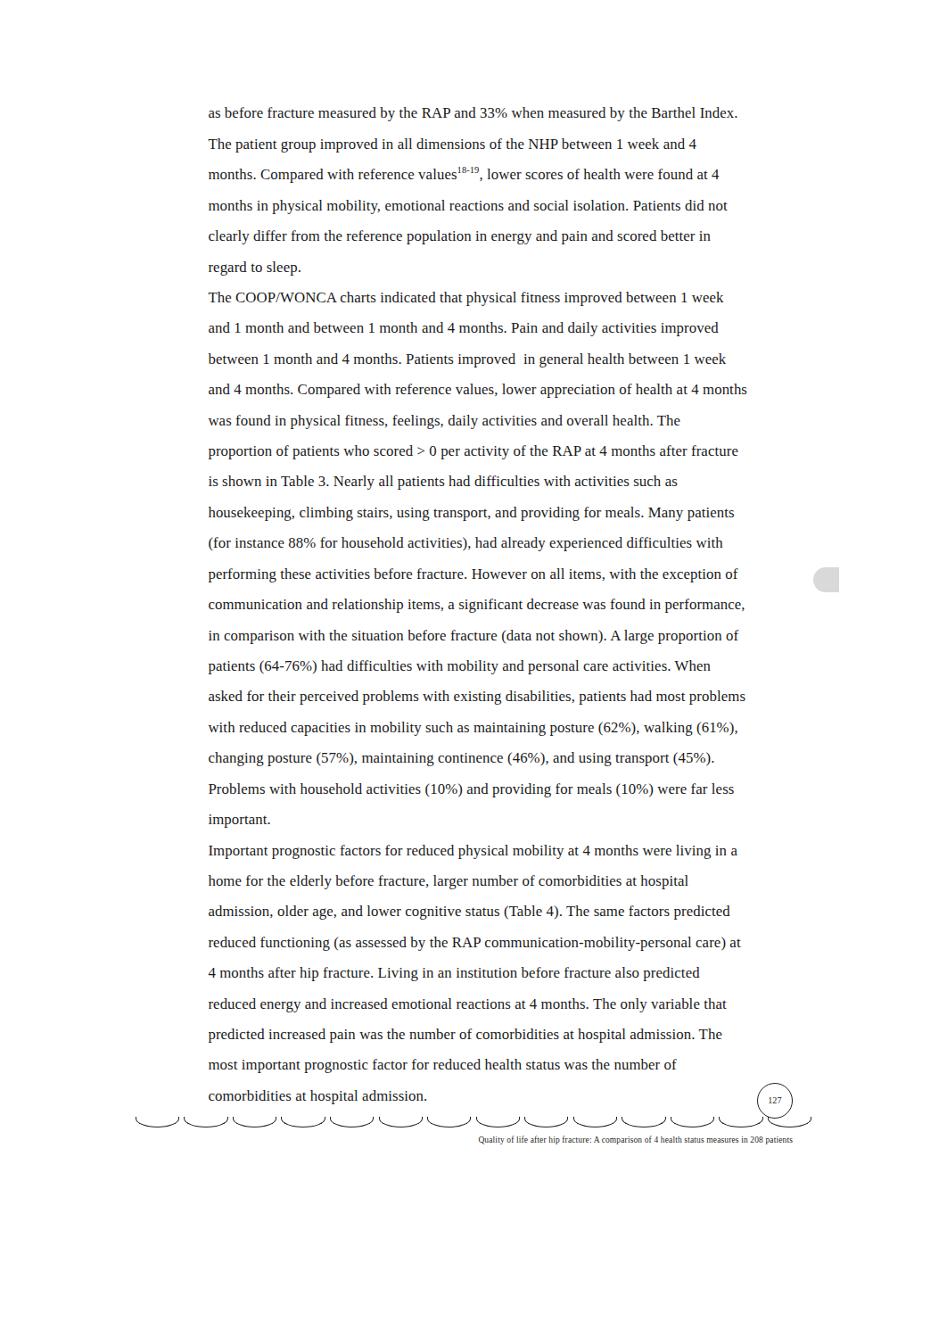as before fracture measured by the RAP and 33% when measured by the Barthel Index. The patient group improved in all dimensions of the NHP between 1 week and 4 months. Compared with reference values18-19, lower scores of health were found at 4 months in physical mobility, emotional reactions and social isolation. Patients did not clearly differ from the reference population in energy and pain and scored better in regard to sleep.
The COOP/WONCA charts indicated that physical fitness improved between 1 week and 1 month and between 1 month and 4 months. Pain and daily activities improved between 1 month and 4 months. Patients improved in general health between 1 week and 4 months. Compared with reference values, lower appreciation of health at 4 months was found in physical fitness, feelings, daily activities and overall health. The proportion of patients who scored > 0 per activity of the RAP at 4 months after fracture is shown in Table 3. Nearly all patients had difficulties with activities such as housekeeping, climbing stairs, using transport, and providing for meals. Many patients (for instance 88% for household activities), had already experienced difficulties with performing these activities before fracture. However on all items, with the exception of communication and relationship items, a significant decrease was found in performance, in comparison with the situation before fracture (data not shown). A large proportion of patients (64-76%) had difficulties with mobility and personal care activities. When asked for their perceived problems with existing disabilities, patients had most problems with reduced capacities in mobility such as maintaining posture (62%), walking (61%), changing posture (57%), maintaining continence (46%), and using transport (45%). Problems with household activities (10%) and providing for meals (10%) were far less important.
Important prognostic factors for reduced physical mobility at 4 months were living in a home for the elderly before fracture, larger number of comorbidities at hospital admission, older age, and lower cognitive status (Table 4). The same factors predicted reduced functioning (as assessed by the RAP communication-mobility-personal care) at 4 months after hip fracture. Living in an institution before fracture also predicted reduced energy and increased emotional reactions at 4 months. The only variable that predicted increased pain was the number of comorbidities at hospital admission. The most important prognostic factor for reduced health status was the number of comorbidities at hospital admission.
127
Quality of life after hip fracture: A comparison of 4 health status measures in 208 patients